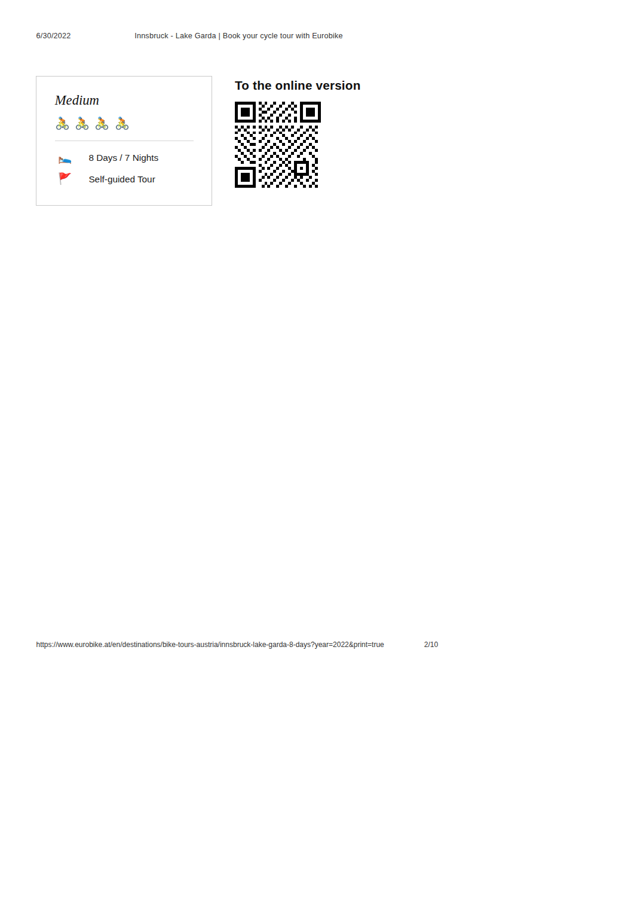6/30/2022 Innsbruck - Lake Garda | Book your cycle tour with Eurobike
Medium
🚴 🚴 🚴 🚴
🛌 8 Days / 7 Nights
🚩 Self-guided Tour
To the online version
https://www.eurobike.at/en/destinations/bike-tours-austria/innsbruck-lake-garda-8-days?year=2022&print=true 2/10